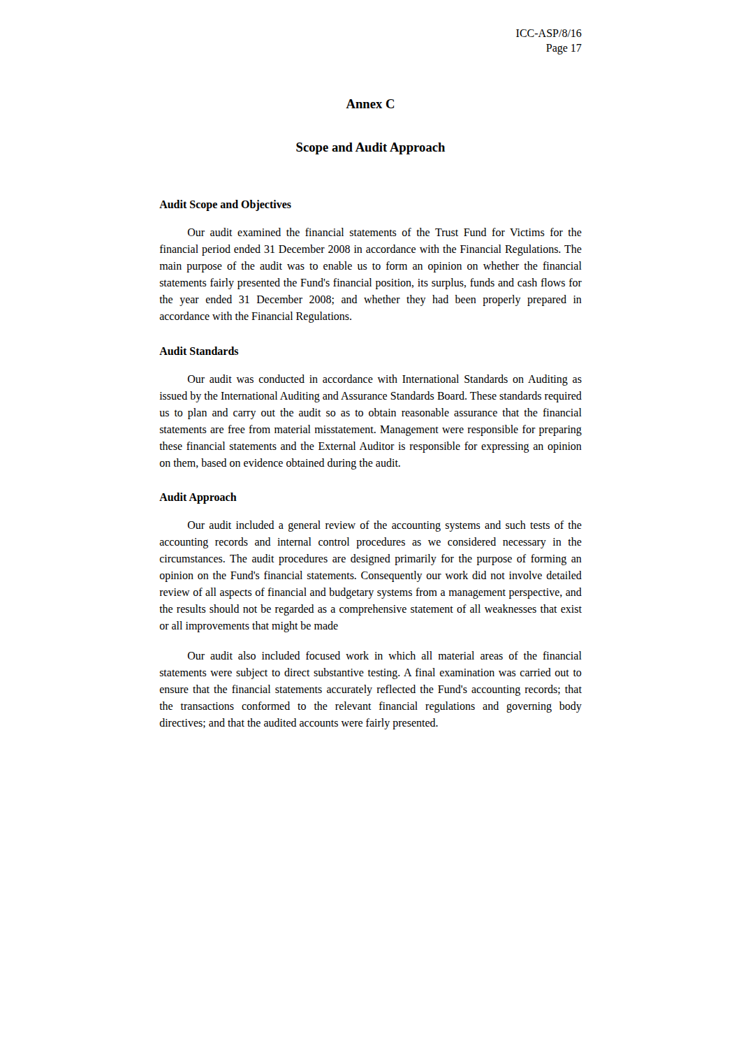ICC-ASP/8/16
Page 17
Annex C
Scope and Audit Approach
Audit Scope and Objectives
Our audit examined the financial statements of the Trust Fund for Victims for the financial period ended 31 December 2008 in accordance with the Financial Regulations. The main purpose of the audit was to enable us to form an opinion on whether the financial statements fairly presented the Fund's financial position, its surplus, funds and cash flows for the year ended 31 December 2008; and whether they had been properly prepared in accordance with the Financial Regulations.
Audit Standards
Our audit was conducted in accordance with International Standards on Auditing as issued by the International Auditing and Assurance Standards Board. These standards required us to plan and carry out the audit so as to obtain reasonable assurance that the financial statements are free from material misstatement. Management were responsible for preparing these financial statements and the External Auditor is responsible for expressing an opinion on them, based on evidence obtained during the audit.
Audit Approach
Our audit included a general review of the accounting systems and such tests of the accounting records and internal control procedures as we considered necessary in the circumstances. The audit procedures are designed primarily for the purpose of forming an opinion on the Fund's financial statements. Consequently our work did not involve detailed review of all aspects of financial and budgetary systems from a management perspective, and the results should not be regarded as a comprehensive statement of all weaknesses that exist or all improvements that might be made
Our audit also included focused work in which all material areas of the financial statements were subject to direct substantive testing. A final examination was carried out to ensure that the financial statements accurately reflected the Fund's accounting records; that the transactions conformed to the relevant financial regulations and governing body directives; and that the audited accounts were fairly presented.